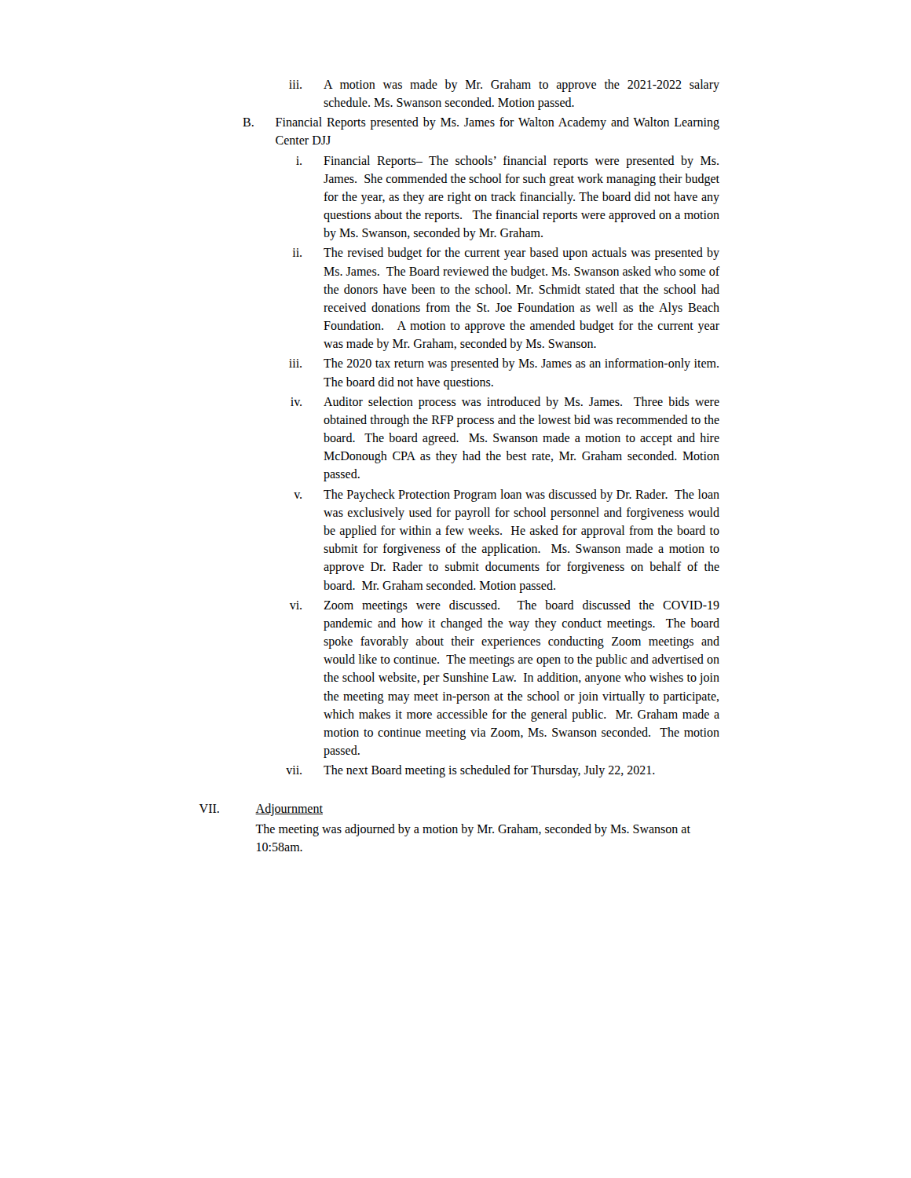iii.
A motion was made by Mr. Graham to approve the 2021-2022 salary schedule. Ms. Swanson seconded. Motion passed.
B.
Financial Reports presented by Ms. James for Walton Academy and Walton Learning Center DJJ
i.
Financial Reports– The schools’ financial reports were presented by Ms. James. She commended the school for such great work managing their budget for the year, as they are right on track financially. The board did not have any questions about the reports. The financial reports were approved on a motion by Ms. Swanson, seconded by Mr. Graham.
ii.
The revised budget for the current year based upon actuals was presented by Ms. James. The Board reviewed the budget. Ms. Swanson asked who some of the donors have been to the school. Mr. Schmidt stated that the school had received donations from the St. Joe Foundation as well as the Alys Beach Foundation. A motion to approve the amended budget for the current year was made by Mr. Graham, seconded by Ms. Swanson.
iii.
The 2020 tax return was presented by Ms. James as an information-only item. The board did not have questions.
iv.
Auditor selection process was introduced by Ms. James. Three bids were obtained through the RFP process and the lowest bid was recommended to the board. The board agreed. Ms. Swanson made a motion to accept and hire McDonough CPA as they had the best rate, Mr. Graham seconded. Motion passed.
v.
The Paycheck Protection Program loan was discussed by Dr. Rader. The loan was exclusively used for payroll for school personnel and forgiveness would be applied for within a few weeks. He asked for approval from the board to submit for forgiveness of the application. Ms. Swanson made a motion to approve Dr. Rader to submit documents for forgiveness on behalf of the board. Mr. Graham seconded. Motion passed.
vi.
Zoom meetings were discussed. The board discussed the COVID-19 pandemic and how it changed the way they conduct meetings. The board spoke favorably about their experiences conducting Zoom meetings and would like to continue. The meetings are open to the public and advertised on the school website, per Sunshine Law. In addition, anyone who wishes to join the meeting may meet in-person at the school or join virtually to participate, which makes it more accessible for the general public. Mr. Graham made a motion to continue meeting via Zoom, Ms. Swanson seconded. The motion passed.
vii.
The next Board meeting is scheduled for Thursday, July 22, 2021.
VII.
Adjournment
The meeting was adjourned by a motion by Mr. Graham, seconded by Ms. Swanson at 10:58am.